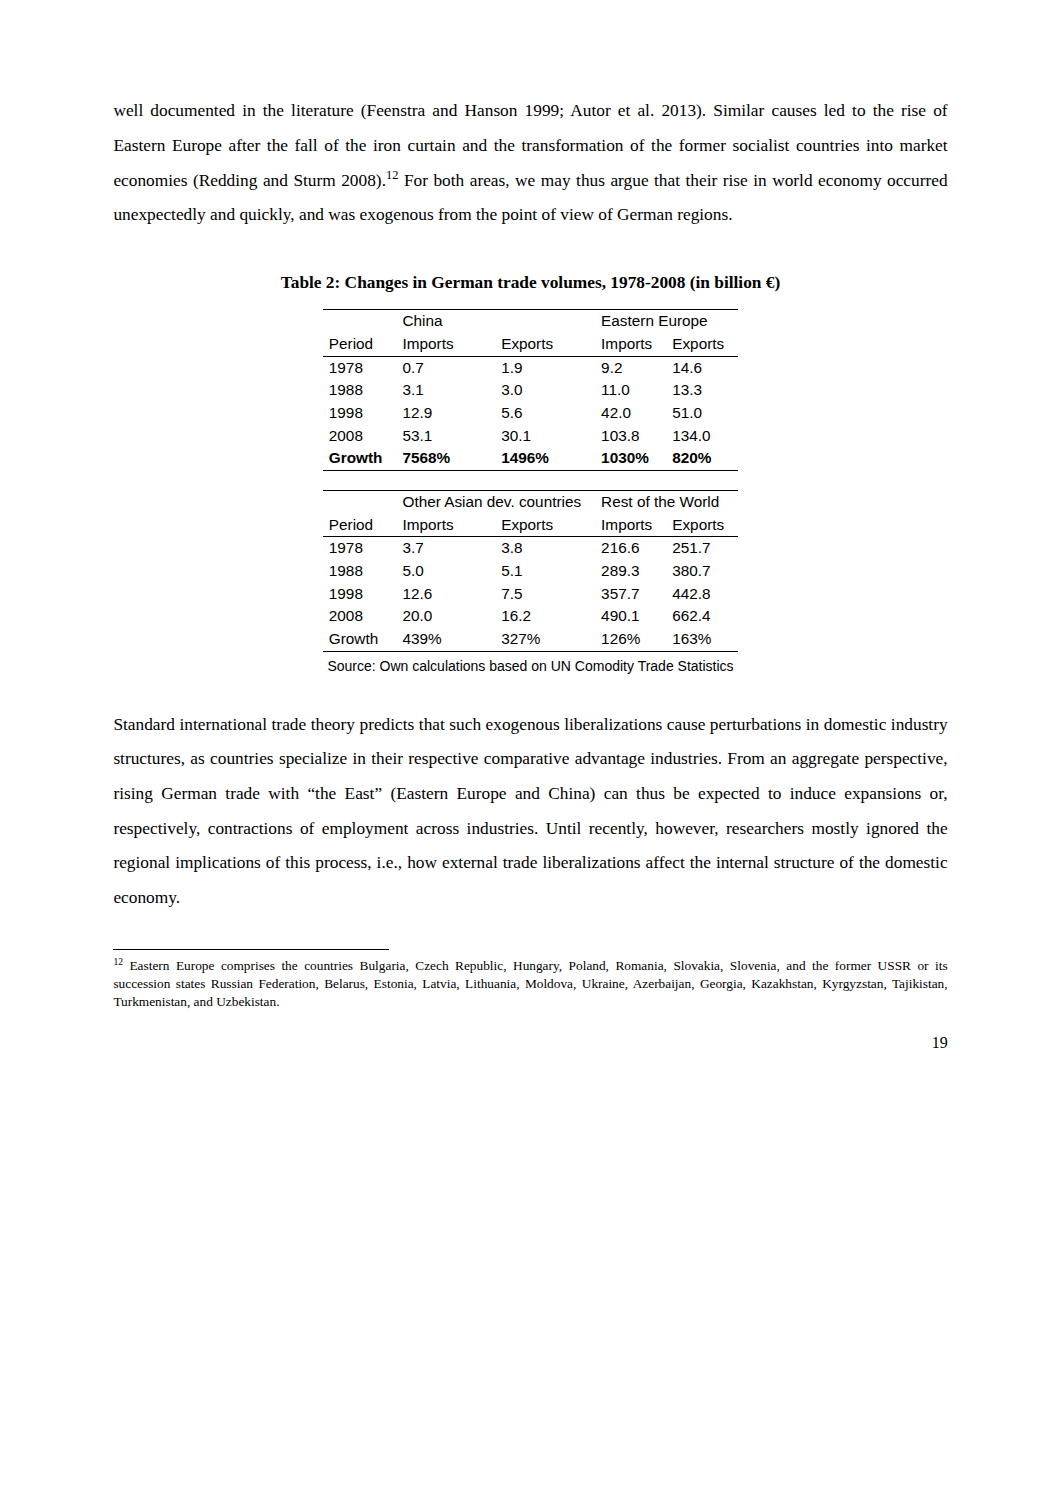well documented in the literature (Feenstra and Hanson 1999; Autor et al. 2013). Similar causes led to the rise of Eastern Europe after the fall of the iron curtain and the transformation of the former socialist countries into market economies (Redding and Sturm 2008).12 For both areas, we may thus argue that their rise in world economy occurred unexpectedly and quickly, and was exogenous from the point of view of German regions.
Table 2: Changes in German trade volumes, 1978-2008 (in billion €)
| | China | Eastern Europe |
| --- | --- | --- |
| Period | Imports | Exports | Imports | Exports |
| 1978 | 0.7 | 1.9 | 9.2 | 14.6 |
| 1988 | 3.1 | 3.0 | 11.0 | 13.3 |
| 1998 | 12.9 | 5.6 | 42.0 | 51.0 |
| 2008 | 53.1 | 30.1 | 103.8 | 134.0 |
| Growth | 7568% | 1496% | 1030% | 820% |
| | Other Asian dev. countries | Rest of the World |
| Period | Imports | Exports | Imports | Exports |
| 1978 | 3.7 | 3.8 | 216.6 | 251.7 |
| 1988 | 5.0 | 5.1 | 289.3 | 380.7 |
| 1998 | 12.6 | 7.5 | 357.7 | 442.8 |
| 2008 | 20.0 | 16.2 | 490.1 | 662.4 |
| Growth | 439% | 327% | 126% | 163% |
Source: Own calculations based on UN Comodity Trade Statistics
Standard international trade theory predicts that such exogenous liberalizations cause perturbations in domestic industry structures, as countries specialize in their respective comparative advantage industries. From an aggregate perspective, rising German trade with “the East” (Eastern Europe and China) can thus be expected to induce expansions or, respectively, contractions of employment across industries. Until recently, however, researchers mostly ignored the regional implications of this process, i.e., how external trade liberalizations affect the internal structure of the domestic economy.
12 Eastern Europe comprises the countries Bulgaria, Czech Republic, Hungary, Poland, Romania, Slovakia, Slovenia, and the former USSR or its succession states Russian Federation, Belarus, Estonia, Latvia, Lithuania, Moldova, Ukraine, Azerbaijan, Georgia, Kazakhstan, Kyrgyzstan, Tajikistan, Turkmenistan, and Uzbekistan.
19